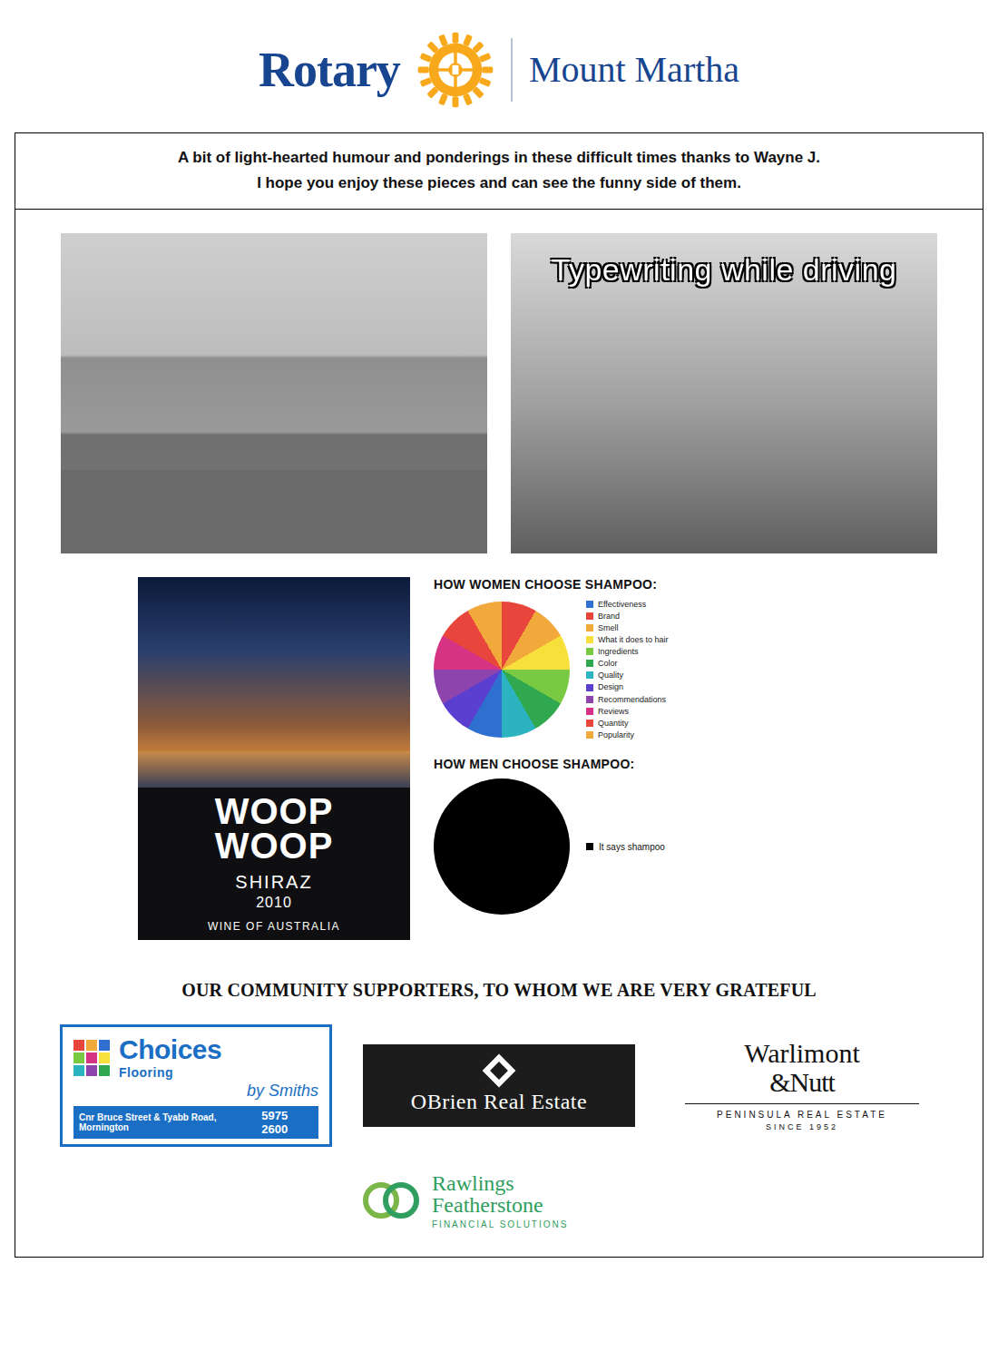Rotary Mount Martha
A bit of light-hearted humour and ponderings in these difficult times thanks to Wayne J.
I hope you enjoy these pieces and can see the funny side of them.
Typewriting while driving
WOOP
WOOP
SHIRAZ
2010
WINE OF AUSTRALIA
HOW WOMEN CHOOSE SHAMPOO:
Effectiveness
Brand
Smell
What it does to hair
Ingredients
Color
Quality
Design
Recommendations
Reviews
Quantity
Popularity
HOW MEN CHOOSE SHAMPOO:
It says shampoo
OUR COMMUNITY SUPPORTERS, TO WHOM WE ARE VERY GRATEFUL
Choices
Flooring
by Smiths
Cnr Bruce Street & Tyabb Road, Mornington 5975 2600
OBrien Real Estate
Warlimont
&Nutt
PENINSULA REAL ESTATE
SINCE 1952
Rawlings
Featherstone
FINANCIAL SOLUTIONS